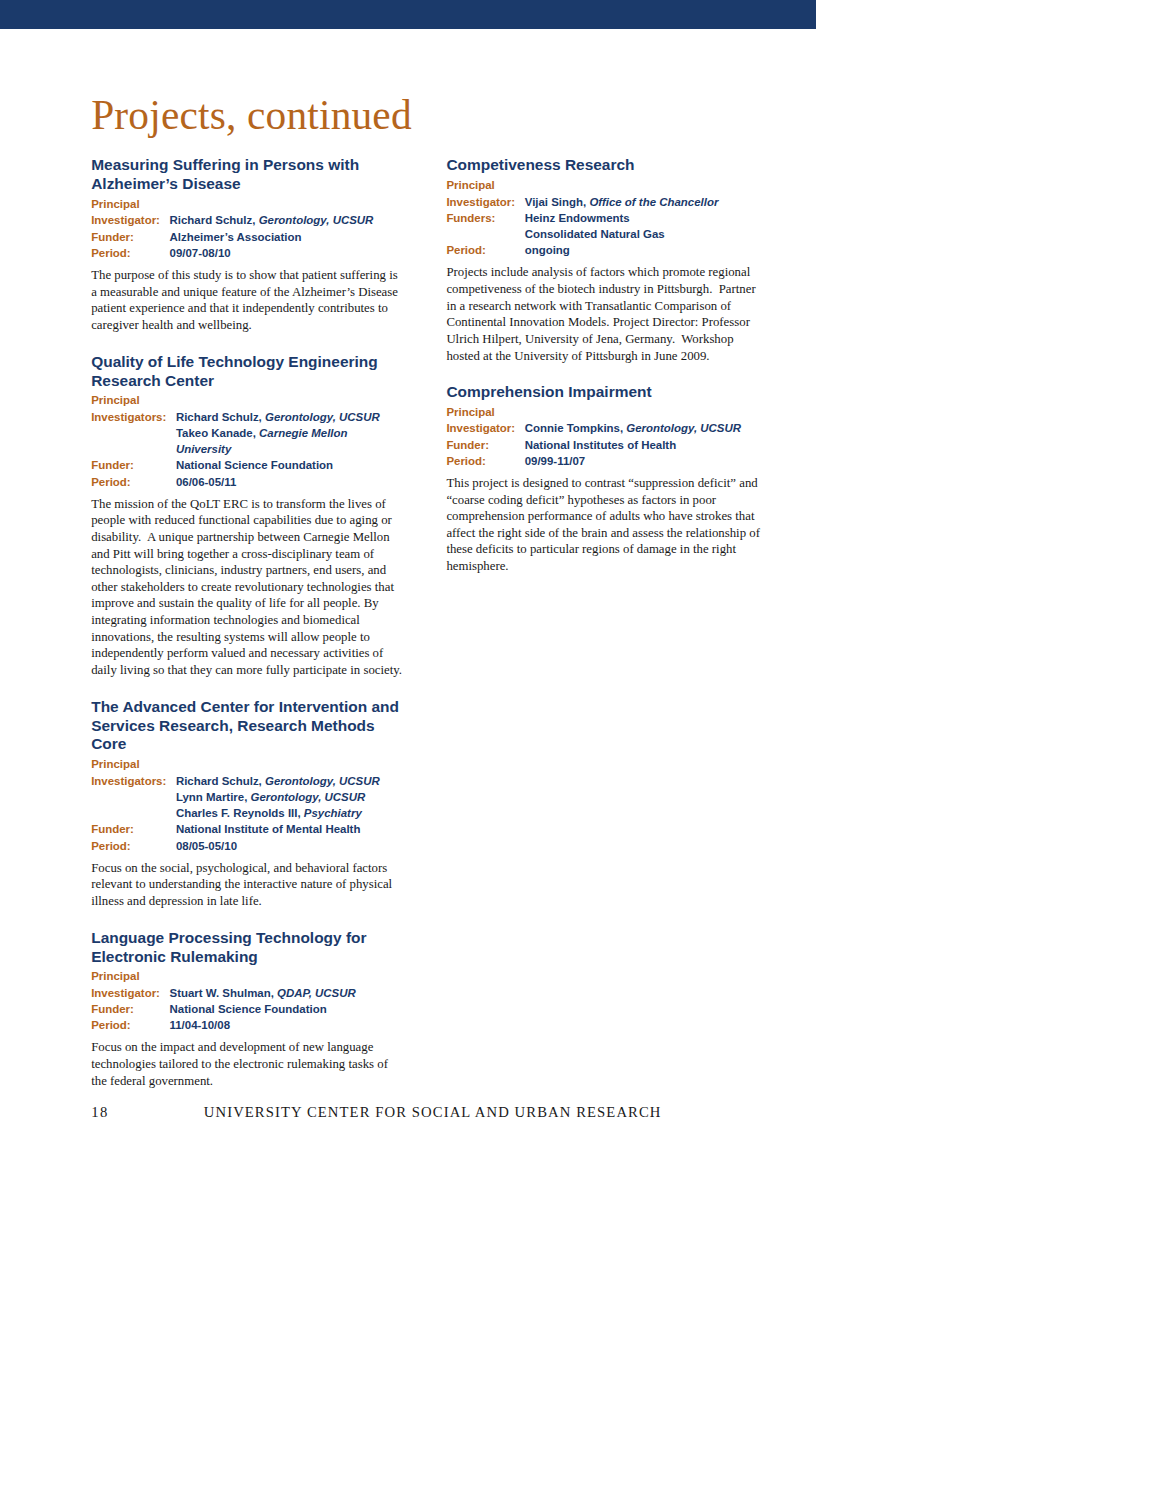Projects, continued
Measuring Suffering in Persons with Alzheimer’s Disease
| Principal Investigator: | Richard Schulz, Gerontology, UCSUR |
| Funder: | Alzheimer’s Association |
| Period: | 09/07-08/10 |
The purpose of this study is to show that patient suffering is a measurable and unique feature of the Alzheimer’s Disease patient experience and that it independently contributes to caregiver health and wellbeing.
Quality of Life Technology Engineering Research Center
| Principal Investigators: | Richard Schulz, Gerontology, UCSUR |
| | Takeo Kanade, Carnegie Mellon University |
| Funder: | National Science Foundation |
| Period: | 06/06-05/11 |
The mission of the QoLT ERC is to transform the lives of people with reduced functional capabilities due to aging or disability. A unique partnership between Carnegie Mellon and Pitt will bring together a cross-disciplinary team of technologists, clinicians, industry partners, end users, and other stakeholders to create revolutionary technologies that improve and sustain the quality of life for all people. By integrating information technologies and biomedical innovations, the resulting systems will allow people to independently perform valued and necessary activities of daily living so that they can more fully participate in society.
The Advanced Center for Intervention and Services Research, Research Methods Core
| Principal Investigators: | Richard Schulz, Gerontology, UCSUR |
| | Lynn Martire, Gerontology, UCSUR |
| | Charles F. Reynolds III, Psychiatry |
| Funder: | National Institute of Mental Health |
| Period: | 08/05-05/10 |
Focus on the social, psychological, and behavioral factors relevant to understanding the interactive nature of physical illness and depression in late life.
Language Processing Technology for Electronic Rulemaking
| Principal Investigator: | Stuart W. Shulman, QDAP, UCSUR |
| Funder: | National Science Foundation |
| Period: | 11/04-10/08 |
Focus on the impact and development of new language technologies tailored to the electronic rulemaking tasks of the federal government.
Competiveness Research
| Principal Investigator: | Vijai Singh, Office of the Chancellor |
| Funders: | Heinz Endowments |
| | Consolidated Natural Gas |
| Period: | ongoing |
Projects include analysis of factors which promote regional competiveness of the biotech industry in Pittsburgh. Partner in a research network with Transatlantic Comparison of Continental Innovation Models. Project Director: Professor Ulrich Hilpert, University of Jena, Germany. Workshop hosted at the University of Pittsburgh in June 2009.
Comprehension Impairment
| Principal Investigator: | Connie Tompkins, Gerontology, UCSUR |
| Funder: | National Institutes of Health |
| Period: | 09/99-11/07 |
This project is designed to contrast “suppression deficit” and “coarse coding deficit” hypotheses as factors in poor comprehension performance of adults who have strokes that affect the right side of the brain and assess the relationship of these deficits to particular regions of damage in the right hemisphere.
18
UNIVERSITY CENTER FOR SOCIAL AND URBAN RESEARCH